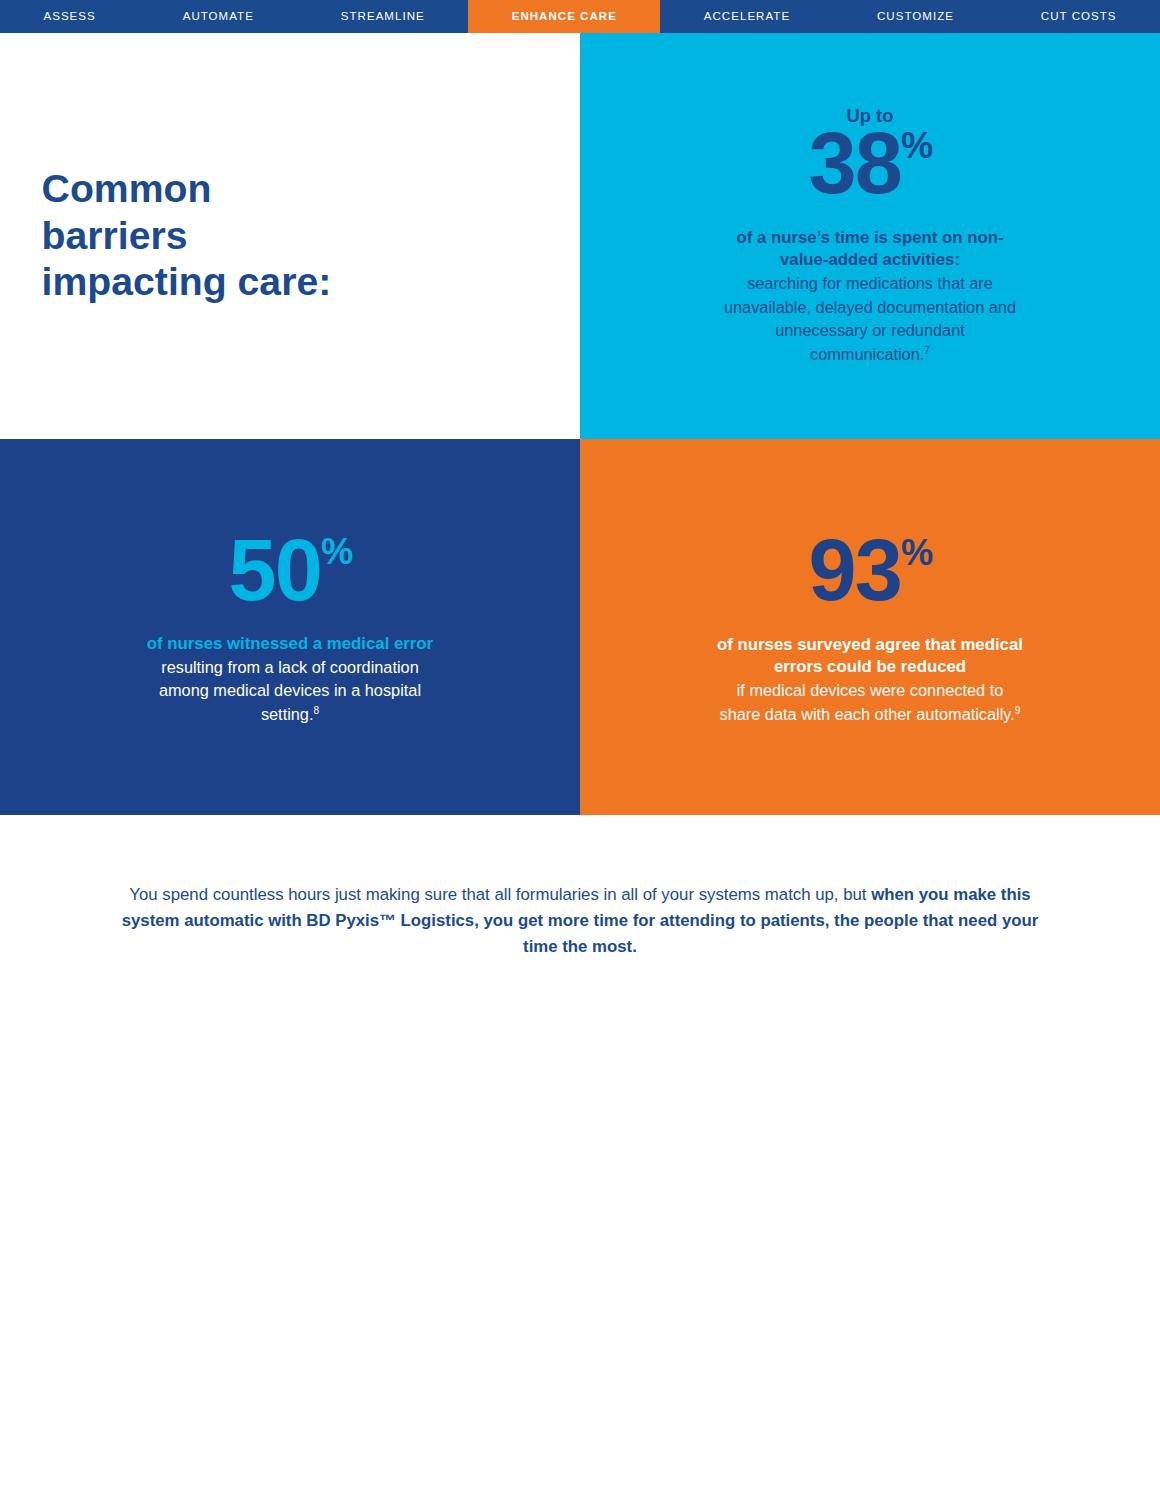Assess Automate Streamline Enhance Care Accelerate Customize Cut Costs
Common barriers impacting care:
Up to
38%
of a nurse’s time is spent on non-value-added activities: searching for medications that are unavailable, delayed documentation and unnecessary or redundant communication.7
50%
of nurses witnessed a medical error resulting from a lack of coordination among medical devices in a hospital setting.8
93%
of nurses surveyed agree that medical errors could be reduced if medical devices were connected to share data with each other automatically.9
You spend countless hours just making sure that all formularies in all of your systems match up, but when you make this system automatic with BD Pyxis™ Logistics, you get more time for attending to patients, the people that need your time the most.